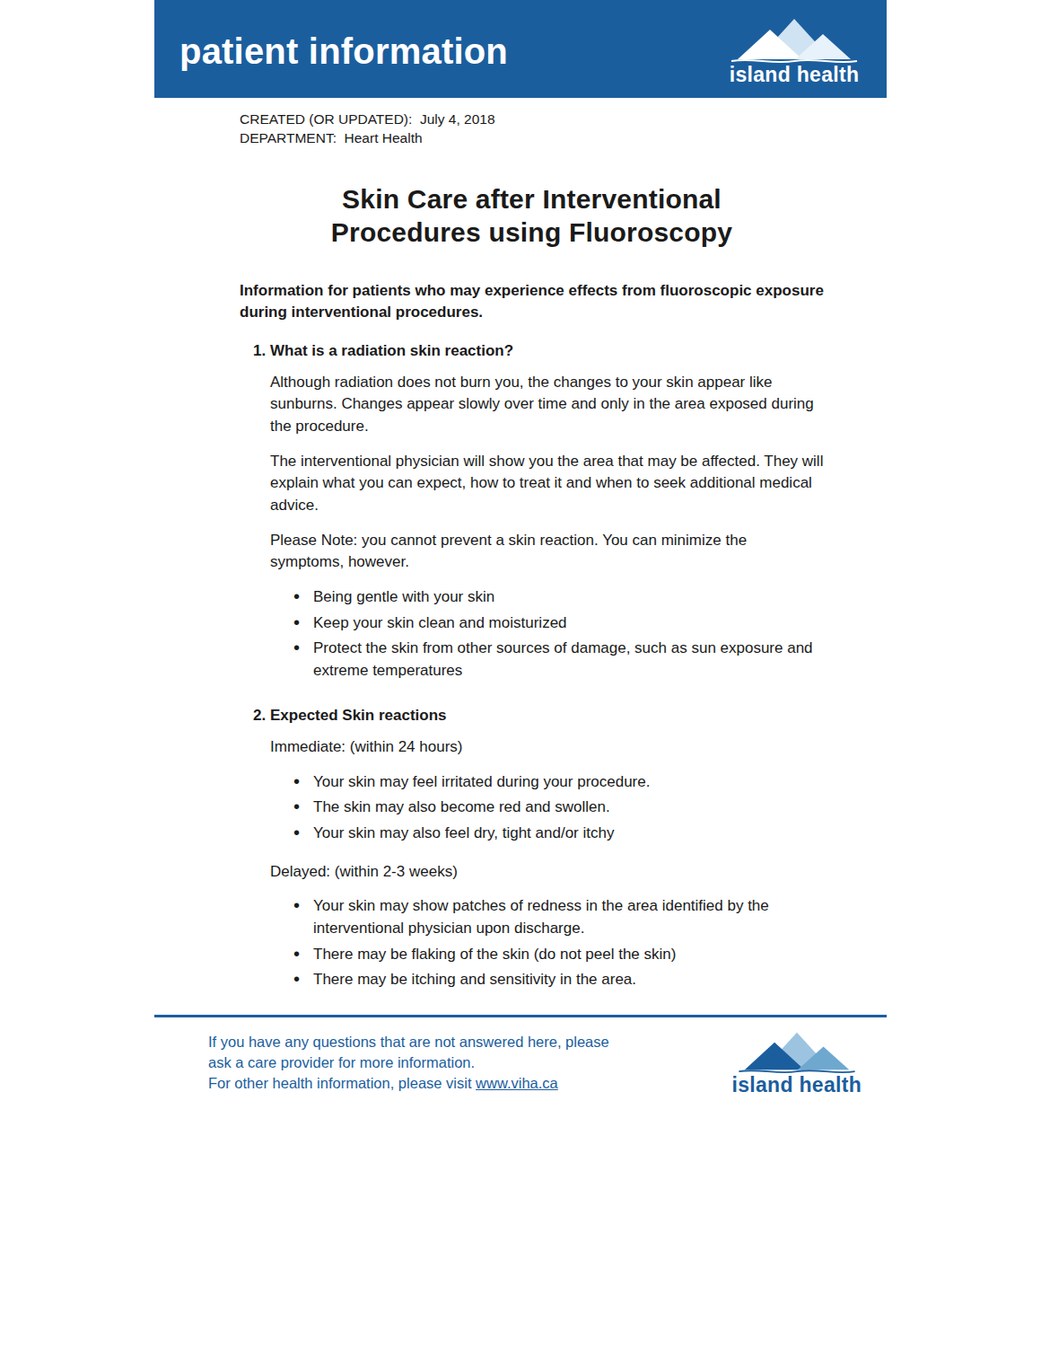patient information
island health
CREATED (OR UPDATED): July 4, 2018
DEPARTMENT: Heart Health
Skin Care after Interventional
Procedures using Fluoroscopy
Information for patients who may experience effects from fluoroscopic exposure during interventional procedures.
What is a radiation skin reaction?
Although radiation does not burn you, the changes to your skin appear like sunburns. Changes appear slowly over time and only in the area exposed during the procedure.
The interventional physician will show you the area that may be affected. They will explain what you can expect, how to treat it and when to seek additional medical advice.
Please Note: you cannot prevent a skin reaction. You can minimize the symptoms, however.
Being gentle with your skin
Keep your skin clean and moisturized
Protect the skin from other sources of damage, such as sun exposure and extreme temperatures
Expected Skin reactions
Immediate: (within 24 hours)
Your skin may feel irritated during your procedure.
The skin may also become red and swollen.
Your skin may also feel dry, tight and/or itchy
Delayed: (within 2-3 weeks)
Your skin may show patches of redness in the area identified by the interventional physician upon discharge.
There may be flaking of the skin (do not peel the skin)
There may be itching and sensitivity in the area.
If you have any questions that are not answered here, please ask a care provider for more information.
For other health information, please visit www.viha.ca
island health